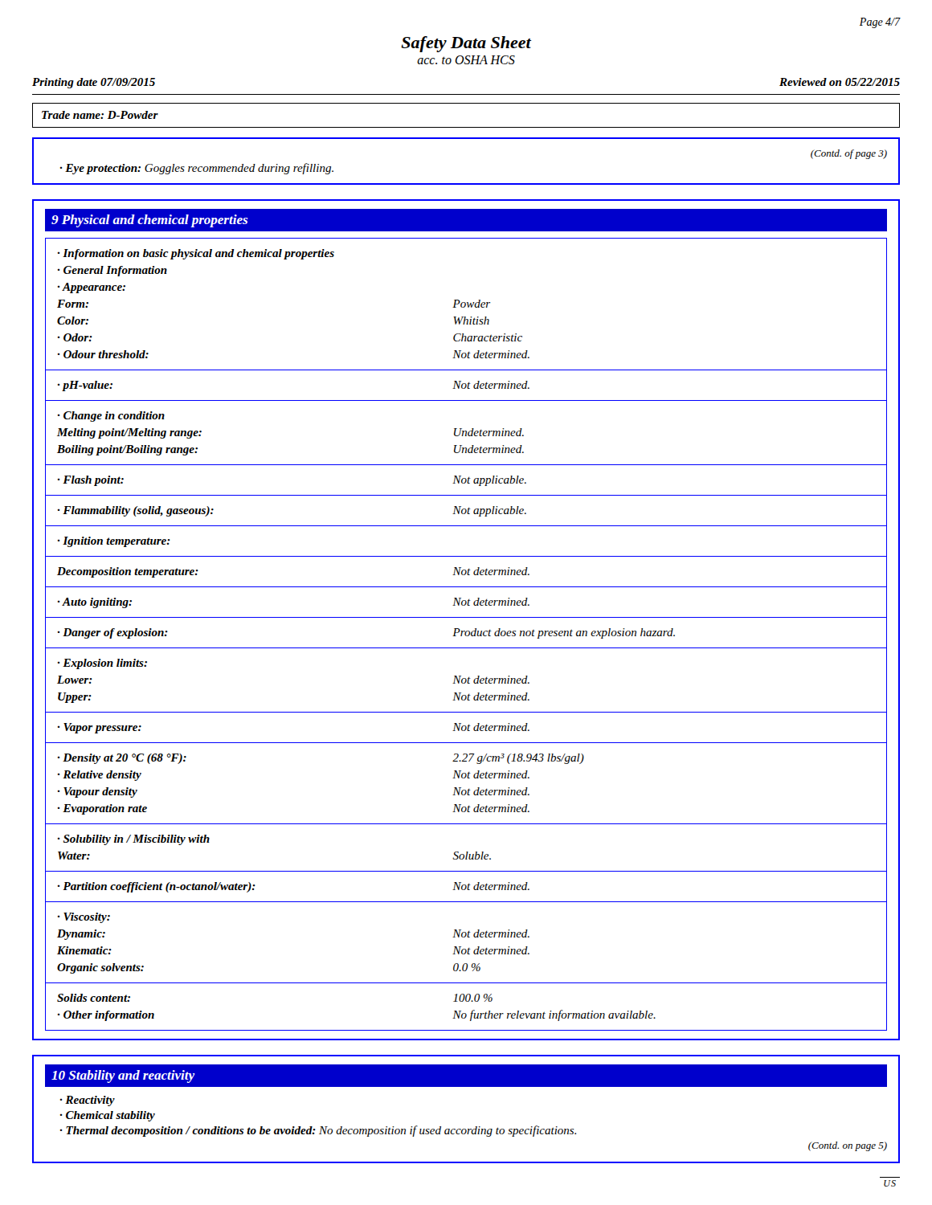Page 4/7
Safety Data Sheet
acc. to OSHA HCS
Printing date 07/09/2015 Reviewed on 05/22/2015
Trade name: D-Powder
(Contd. of page 3)
· Eye protection: Goggles recommended during refilling.
9 Physical and chemical properties
| · Information on basic physical and chemical properties | |
| · General Information | |
| · Appearance: | |
| Form: | Powder |
| Color: | Whitish |
| · Odor: | Characteristic |
| · Odour threshold: | Not determined. |
| · pH-value: | Not determined. |
| · Change in condition | |
| Melting point/Melting range: | Undetermined. |
| Boiling point/Boiling range: | Undetermined. |
| · Flash point: | Not applicable. |
| · Flammability (solid, gaseous): | Not applicable. |
| · Ignition temperature: | |
| Decomposition temperature: | Not determined. |
| · Auto igniting: | Not determined. |
| · Danger of explosion: | Product does not present an explosion hazard. |
| · Explosion limits: | |
| Lower: | Not determined. |
| Upper: | Not determined. |
| · Vapor pressure: | Not determined. |
| · Density at 20 °C (68 °F): | 2.27 g/cm³ (18.943 lbs/gal) |
| · Relative density | Not determined. |
| · Vapour density | Not determined. |
| · Evaporation rate | Not determined. |
| · Solubility in / Miscibility with | |
| Water: | Soluble. |
| · Partition coefficient (n-octanol/water): | Not determined. |
| · Viscosity: | |
| Dynamic: | Not determined. |
| Kinematic: | Not determined. |
| Organic solvents: | 0.0 % |
| Solids content: | 100.0 % |
| · Other information | No further relevant information available. |
10 Stability and reactivity
· Reactivity
· Chemical stability
· Thermal decomposition / conditions to be avoided: No decomposition if used according to specifications.
(Contd. on page 5)
US